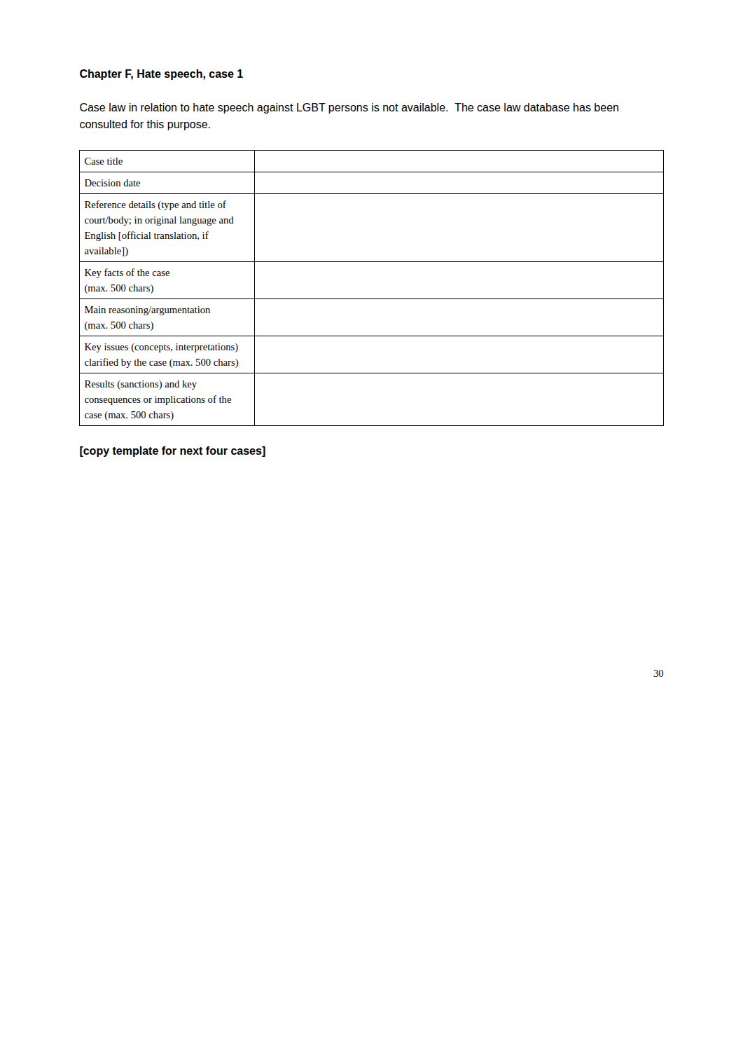Chapter F, Hate speech, case 1
Case law in relation to hate speech against LGBT persons is not available. The case law database has been consulted for this purpose.
| Case title | |
| Decision date | |
| Reference details (type and title of court/body; in original language and English [official translation, if available]) | |
| Key facts of the case (max. 500 chars) | |
| Main reasoning/argumentation (max. 500 chars) | |
| Key issues (concepts, interpretations) clarified by the case (max. 500 chars) | |
| Results (sanctions) and key consequences or implications of the case (max. 500 chars) | |
[copy template for next four cases]
30